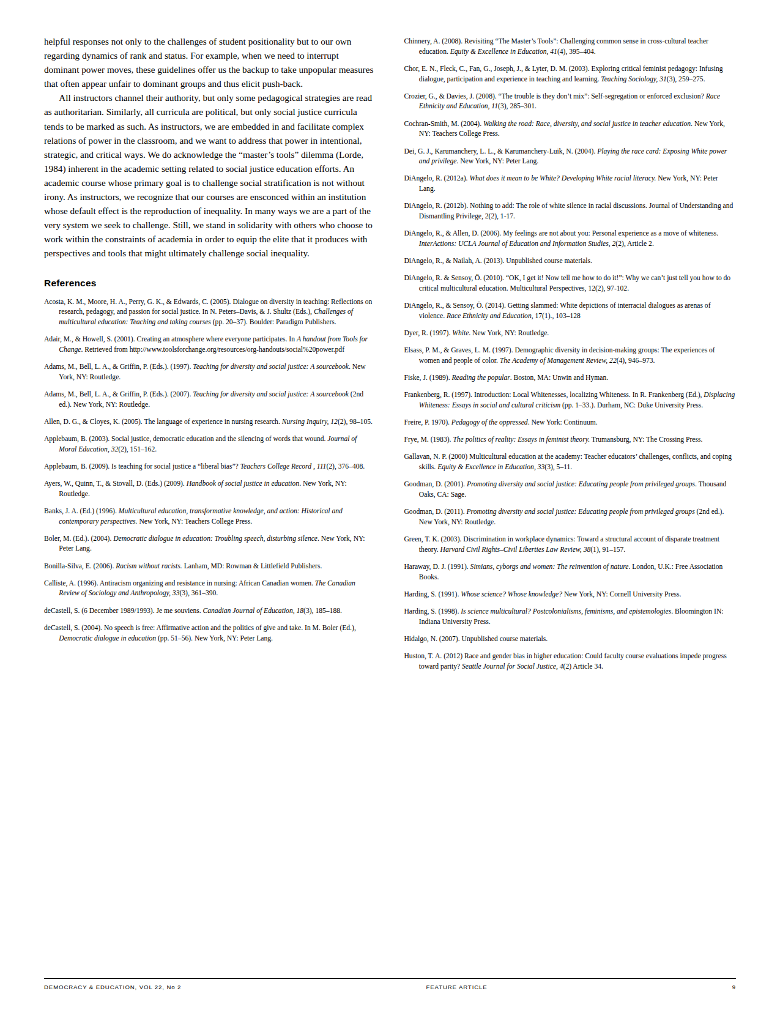helpful responses not only to the challenges of student positionality but to our own regarding dynamics of rank and status. For example, when we need to interrupt dominant power moves, these guidelines offer us the backup to take unpopular measures that often appear unfair to dominant groups and thus elicit push-back.
All instructors channel their authority, but only some pedagogical strategies are read as authoritarian. Similarly, all curricula are political, but only social justice curricula tends to be marked as such. As instructors, we are embedded in and facilitate complex relations of power in the classroom, and we want to address that power in intentional, strategic, and critical ways. We do acknowledge the “master’s tools” dilemma (Lorde, 1984) inherent in the academic setting related to social justice education efforts. An academic course whose primary goal is to challenge social stratification is not without irony. As instructors, we recognize that our courses are ensconced within an institution whose default effect is the reproduction of inequality. In many ways we are a part of the very system we seek to challenge. Still, we stand in solidarity with others who choose to work within the constraints of academia in order to equip the elite that it produces with perspectives and tools that might ultimately challenge social inequality.
References
Acosta, K. M., Moore, H. A., Perry, G. K., & Edwards, C. (2005). Dialogue on diversity in teaching: Reflections on research, pedagogy, and passion for social justice. In N. Peters–Davis, & J. Shultz (Eds.), Challenges of multicultural education: Teaching and taking courses (pp. 20–37). Boulder: Paradigm Publishers.
Adair, M., & Howell, S. (2001). Creating an atmosphere where everyone participates. In A handout from Tools for Change. Retrieved from http://www.toolsforchange.org/resources/org-handouts/social%20power.pdf
Adams, M., Bell, L. A., & Griffin, P. (Eds.). (1997). Teaching for diversity and social justice: A sourcebook. New York, NY: Routledge.
Adams, M., Bell, L. A., & Griffin, P. (Eds.). (2007). Teaching for diversity and social justice: A sourcebook (2nd ed.). New York, NY: Routledge.
Allen, D. G., & Cloyes, K. (2005). The language of experience in nursing research. Nursing Inquiry, 12(2), 98–105.
Applebaum, B. (2003). Social justice, democratic education and the silencing of words that wound. Journal of Moral Education, 32(2), 151–162.
Applebaum, B. (2009). Is teaching for social justice a “liberal bias”? Teachers College Record , 111(2), 376–408.
Ayers, W., Quinn, T., & Stovall, D. (Eds.) (2009). Handbook of social justice in education. New York, NY: Routledge.
Banks, J. A. (Ed.) (1996). Multicultural education, transformative knowledge, and action: Historical and contemporary perspectives. New York, NY: Teachers College Press.
Boler, M. (Ed.). (2004). Democratic dialogue in education: Troubling speech, disturbing silence. New York, NY: Peter Lang.
Bonilla-Silva, E. (2006). Racism without racists. Lanham, MD: Rowman & Littlefield Publishers.
Calliste, A. (1996). Antiracism organizing and resistance in nursing: African Canadian women. The Canadian Review of Sociology and Anthropology, 33(3), 361–390.
deCastell, S. (6 December 1989/1993). Je me souviens. Canadian Journal of Education, 18(3), 185–188.
deCastell, S. (2004). No speech is free: Affirmative action and the politics of give and take. In M. Boler (Ed.), Democratic dialogue in education (pp. 51–56). New York, NY: Peter Lang.
Chinnery, A. (2008). Revisiting “The Master’s Tools”: Challenging common sense in cross-cultural teacher education. Equity & Excellence in Education, 41(4), 395–404.
Chor, E. N., Fleck, C., Fan, G., Joseph, J., & Lyter, D. M. (2003). Exploring critical feminist pedagogy: Infusing dialogue, participation and experience in teaching and learning. Teaching Sociology, 31(3), 259–275.
Crozier, G., & Davies, J. (2008). “The trouble is they don’t mix”: Self-segregation or enforced exclusion? Race Ethnicity and Education, 11(3), 285–301.
Cochran-Smith, M. (2004). Walking the road: Race, diversity, and social justice in teacher education. New York, NY: Teachers College Press.
Dei, G. J., Karumanchery, L. L., & Karumanchery-Luik, N. (2004). Playing the race card: Exposing White power and privilege. New York, NY: Peter Lang.
DiAngelo, R. (2012a). What does it mean to be White? Developing White racial literacy. New York, NY: Peter Lang.
DiAngelo, R. (2012b). Nothing to add: The role of white silence in racial discussions. Journal of Understanding and Dismantling Privilege, 2(2), 1-17.
DiAngelo, R., & Allen, D. (2006). My feelings are not about you: Personal experience as a move of whiteness. InterActions: UCLA Journal of Education and Information Studies, 2(2), Article 2.
DiAngelo, R., & Nailah, A. (2013). Unpublished course materials.
DiAngelo, R. & Sensoy, Ö. (2010). “OK, I get it! Now tell me how to do it!”: Why we can’t just tell you how to do critical multicultural education. Multicultural Perspectives, 12(2), 97-102.
DiAngelo, R., & Sensoy, Ö. (2014). Getting slammed: White depictions of interracial dialogues as arenas of violence. Race Ethnicity and Education, 17(1)., 103–128
Dyer, R. (1997). White. New York, NY: Routledge.
Elsass, P. M., & Graves, L. M. (1997). Demographic diversity in decision-making groups: The experiences of women and people of color. The Academy of Management Review, 22(4), 946–973.
Fiske, J. (1989). Reading the popular. Boston, MA: Unwin and Hyman.
Frankenberg, R. (1997). Introduction: Local Whitenesses, localizing Whiteness. In R. Frankenberg (Ed.), Displacing Whiteness: Essays in social and cultural criticism (pp. 1–33.). Durham, NC: Duke University Press.
Freire, P. 1970). Pedagogy of the oppressed. New York: Continuum.
Frye, M. (1983). The politics of reality: Essays in feminist theory. Trumansburg, NY: The Crossing Press.
Gallavan, N. P. (2000) Multicultural education at the academy: Teacher educators’ challenges, conflicts, and coping skills. Equity & Excellence in Education, 33(3), 5–11.
Goodman, D. (2001). Promoting diversity and social justice: Educating people from privileged groups. Thousand Oaks, CA: Sage.
Goodman, D. (2011). Promoting diversity and social justice: Educating people from privileged groups (2nd ed.). New York, NY: Routledge.
Green, T. K. (2003). Discrimination in workplace dynamics: Toward a structural account of disparate treatment theory. Harvard Civil Rights–Civil Liberties Law Review, 38(1), 91–157.
Haraway, D. J. (1991). Simians, cyborgs and women: The reinvention of nature. London, U.K.: Free Association Books.
Harding, S. (1991). Whose science? Whose knowledge? New York, NY: Cornell University Press.
Harding, S. (1998). Is science multicultural? Postcolonialisms, feminisms, and epistemologies. Bloomington IN: Indiana University Press.
Hidalgo, N. (2007). Unpublished course materials.
Huston, T. A. (2012) Race and gender bias in higher education: Could faculty course evaluations impede progress toward parity? Seattle Journal for Social Justice, 4(2) Article 34.
Democracy & Education, Vol 22, No 2
Feature Article
9